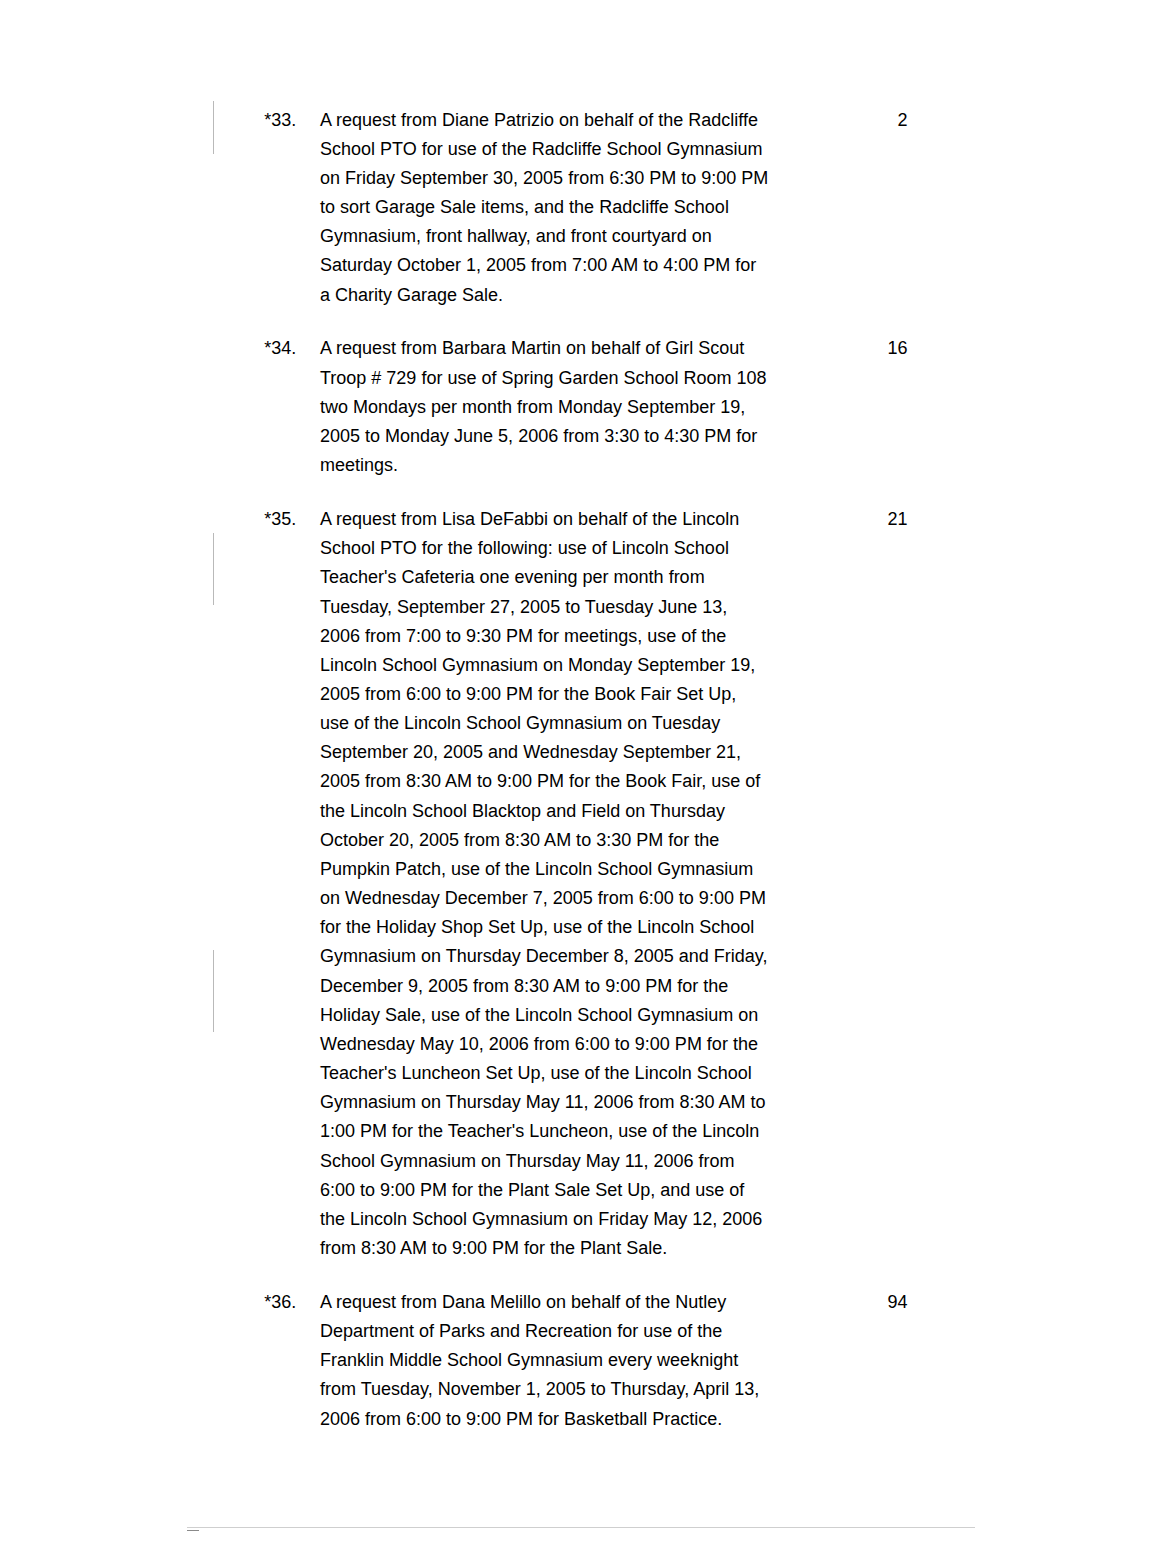*33.
A request from Diane Patrizio on behalf of the Radcliffe School PTO for use of the Radcliffe School Gymnasium on Friday September 30, 2005 from 6:30 PM to 9:00 PM to sort Garage Sale items, and the Radcliffe School Gymnasium, front hallway, and front courtyard on Saturday October 1, 2005 from 7:00 AM to 4:00 PM for a Charity Garage Sale.
2
*34.
A request from Barbara Martin on behalf of Girl Scout Troop # 729 for use of Spring Garden School Room 108 two Mondays per month from Monday September 19, 2005 to Monday June 5, 2006 from 3:30 to 4:30 PM for meetings.
16
*35.
A request from Lisa DeFabbi on behalf of the Lincoln School PTO for the following: use of Lincoln School Teacher's Cafeteria one evening per month from Tuesday, September 27, 2005 to Tuesday June 13, 2006 from 7:00 to 9:30 PM for meetings, use of the Lincoln School Gymnasium on Monday September 19, 2005 from 6:00 to 9:00 PM for the Book Fair Set Up, use of the Lincoln School Gymnasium on Tuesday September 20, 2005 and Wednesday September 21, 2005 from 8:30 AM to 9:00 PM for the Book Fair, use of the Lincoln School Blacktop and Field on Thursday October 20, 2005 from 8:30 AM to 3:30 PM for the Pumpkin Patch, use of the Lincoln School Gymnasium on Wednesday December 7, 2005 from 6:00 to 9:00 PM for the Holiday Shop Set Up, use of the Lincoln School Gymnasium on Thursday December 8, 2005 and Friday, December 9, 2005 from 8:30 AM to 9:00 PM for the Holiday Sale, use of the Lincoln School Gymnasium on Wednesday May 10, 2006 from 6:00 to 9:00 PM for the Teacher's Luncheon Set Up, use of the Lincoln School Gymnasium on Thursday May 11, 2006 from 8:30 AM to 1:00 PM for the Teacher's Luncheon, use of the Lincoln School Gymnasium on Thursday May 11, 2006 from 6:00 to 9:00 PM for the Plant Sale Set Up, and use of the Lincoln School Gymnasium on Friday May 12, 2006 from 8:30 AM to 9:00 PM for the Plant Sale.
21
*36.
A request from Dana Melillo on behalf of the Nutley Department of Parks and Recreation for use of the Franklin Middle School Gymnasium every weeknight from Tuesday, November 1, 2005 to Thursday, April 13, 2006 from 6:00 to 9:00 PM for Basketball Practice.
94